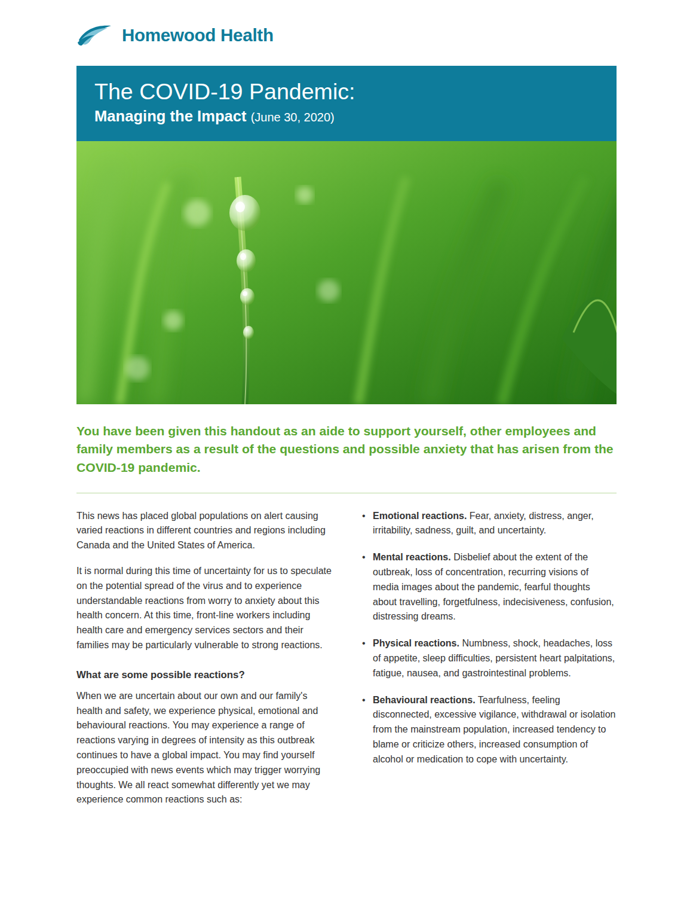Homewood Health
The COVID-19 Pandemic:
Managing the Impact (June 30, 2020)
You have been given this handout as an aide to support yourself, other employees and family members as a result of the questions and possible anxiety that has arisen from the COVID-19 pandemic.
This news has placed global populations on alert causing varied reactions in different countries and regions including Canada and the United States of America.
It is normal during this time of uncertainty for us to speculate on the potential spread of the virus and to experience understandable reactions from worry to anxiety about this health concern. At this time, front-line workers including health care and emergency services sectors and their families may be particularly vulnerable to strong reactions.
What are some possible reactions?
When we are uncertain about our own and our family's health and safety, we experience physical, emotional and behavioural reactions. You may experience a range of reactions varying in degrees of intensity as this outbreak continues to have a global impact. You may find yourself preoccupied with news events which may trigger worrying thoughts. We all react somewhat differently yet we may experience common reactions such as:
Emotional reactions. Fear, anxiety, distress, anger, irritability, sadness, guilt, and uncertainty.
Mental reactions. Disbelief about the extent of the outbreak, loss of concentration, recurring visions of media images about the pandemic, fearful thoughts about travelling, forgetfulness, indecisiveness, confusion, distressing dreams.
Physical reactions. Numbness, shock, headaches, loss of appetite, sleep difficulties, persistent heart palpitations, fatigue, nausea, and gastrointestinal problems.
Behavioural reactions. Tearfulness, feeling disconnected, excessive vigilance, withdrawal or isolation from the mainstream population, increased tendency to blame or criticize others, increased consumption of alcohol or medication to cope with uncertainty.